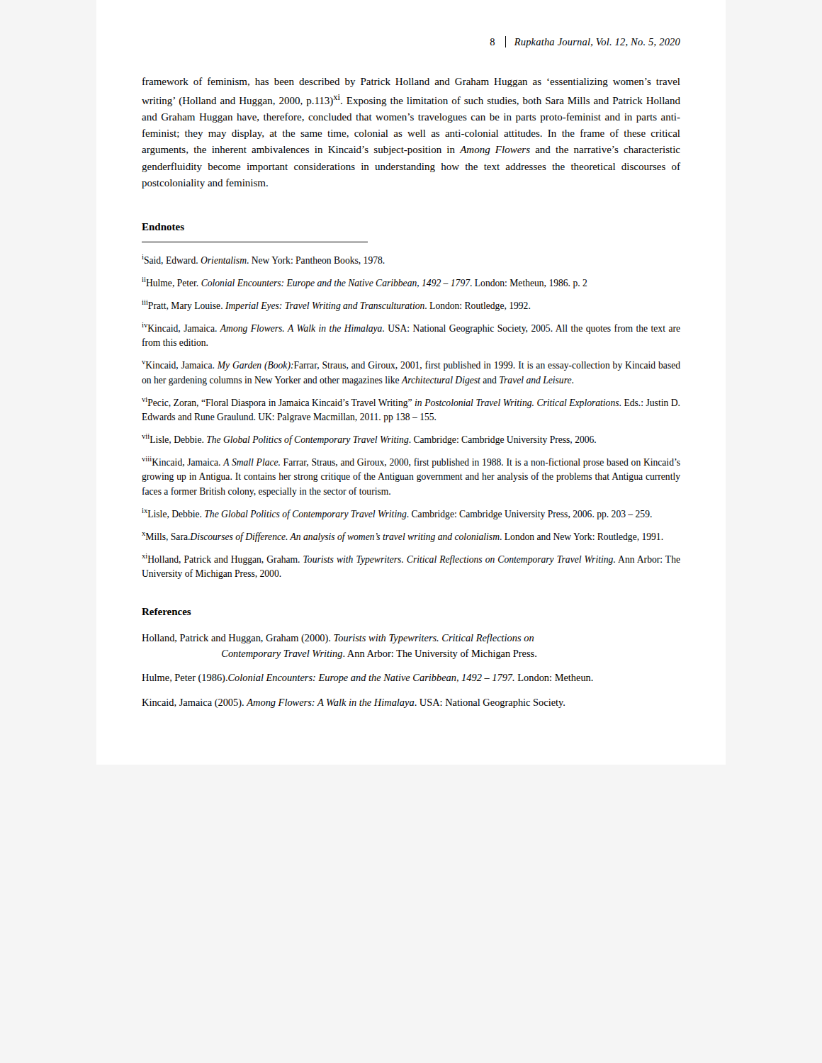8 Rupkatha Journal, Vol. 12, No. 5, 2020
framework of feminism, has been described by Patrick Holland and Graham Huggan as ‘essentializing women’s travel writing’ (Holland and Huggan, 2000, p.113)xi. Exposing the limitation of such studies, both Sara Mills and Patrick Holland and Graham Huggan have, therefore, concluded that women’s travelogues can be in parts proto-feminist and in parts anti-feminist; they may display, at the same time, colonial as well as anti-colonial attitudes. In the frame of these critical arguments, the inherent ambivalences in Kincaid’s subject-position in Among Flowers and the narrative’s characteristic genderfluidity become important considerations in understanding how the text addresses the theoretical discourses of postcoloniality and feminism.
Endnotes
iSaid, Edward. Orientalism. New York: Pantheon Books, 1978.
iiHulme, Peter. Colonial Encounters: Europe and the Native Caribbean, 1492 – 1797. London: Metheun, 1986. p. 2
iiiPratt, Mary Louise. Imperial Eyes: Travel Writing and Transculturation. London: Routledge, 1992.
ivKincaid, Jamaica. Among Flowers. A Walk in the Himalaya. USA: National Geographic Society, 2005. All the quotes from the text are from this edition.
vKincaid, Jamaica. My Garden (Book): Farrar, Straus, and Giroux, 2001, first published in 1999. It is an essay-collection by Kincaid based on her gardening columns in New Yorker and other magazines like Architectural Digest and Travel and Leisure.
viPecic, Zoran, “Floral Diaspora in Jamaica Kincaid’s Travel Writing” in Postcolonial Travel Writing. Critical Explorations. Eds.: Justin D. Edwards and Rune Graulund. UK: Palgrave Macmillan, 2011. pp 138 – 155.
viiLisle, Debbie. The Global Politics of Contemporary Travel Writing. Cambridge: Cambridge University Press, 2006.
viiiKincaid, Jamaica. A Small Place. Farrar, Straus, and Giroux, 2000, first published in 1988. It is a non-fictional prose based on Kincaid’s growing up in Antigua. It contains her strong critique of the Antiguan government and her analysis of the problems that Antigua currently faces a former British colony, especially in the sector of tourism.
ixLisle, Debbie. The Global Politics of Contemporary Travel Writing. Cambridge: Cambridge University Press, 2006. pp. 203 – 259.
xMills, Sara.Discourses of Difference. An analysis of women’s travel writing and colonialism. London and New York: Routledge, 1991.
xiHolland, Patrick and Huggan, Graham. Tourists with Typewriters. Critical Reflections on Contemporary Travel Writing. Ann Arbor: The University of Michigan Press, 2000.
References
Holland, Patrick and Huggan, Graham (2000). Tourists with Typewriters. Critical Reflections on
Contemporary Travel Writing. Ann Arbor: The University of Michigan Press.
Hulme, Peter (1986).Colonial Encounters: Europe and the Native Caribbean, 1492 – 1797. London: Metheun.
Kincaid, Jamaica (2005). Among Flowers: A Walk in the Himalaya. USA: National Geographic Society.